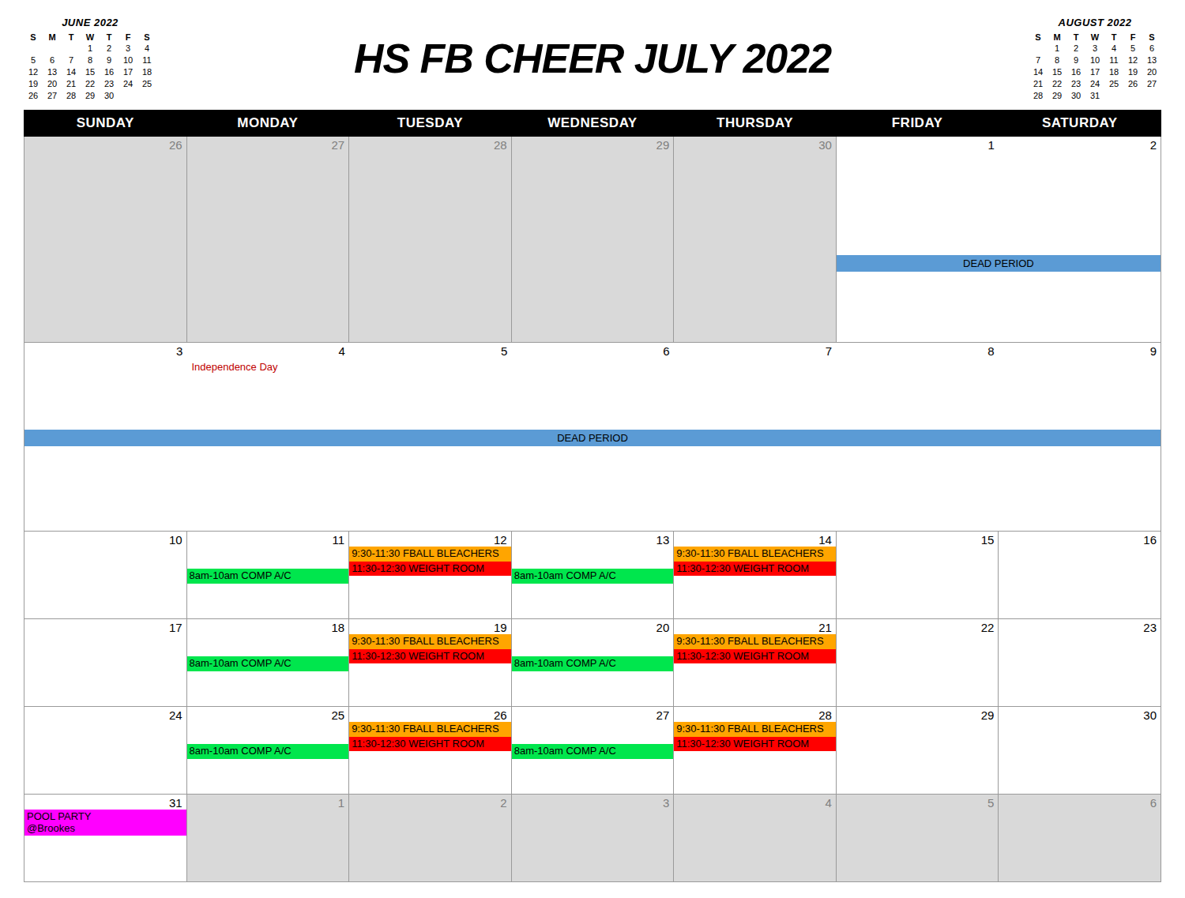JUNE 2022
| S | M | T | W | T | F | S |
| --- | --- | --- | --- | --- | --- | --- |
| 0 | 0 | 0 | 1 | 2 | 3 | 4 |
| 5 | 6 | 7 | 8 | 9 | 10 | 11 |
| 12 | 13 | 14 | 15 | 16 | 17 | 18 |
| 19 | 20 | 21 | 22 | 23 | 24 | 25 |
| 26 | 27 | 28 | 29 | 30 | 0 | 0 |
HS FB CHEER JULY 2022
AUGUST 2022
| S | M | T | W | T | F | S |
| --- | --- | --- | --- | --- | --- | --- |
| 0 | 1 | 2 | 3 | 4 | 5 | 6 |
| 7 | 8 | 9 | 10 | 11 | 12 | 13 |
| 14 | 15 | 16 | 17 | 18 | 19 | 20 |
| 21 | 22 | 23 | 24 | 25 | 26 | 27 |
| 28 | 29 | 30 | 31 | 0 | 0 | 0 |
| SUNDAY | MONDAY | TUESDAY | WEDNESDAY | THURSDAY | FRIDAY | SATURDAY |
| --- | --- | --- | --- | --- | --- | --- |
| 26 | 27 | 28 | 29 | 30 | / 1 / 2 / / DEAD PERIOD / |
| / 3 / 4 Independence Day / 5 / 6 / 7 / 8 / 9 / / DEAD PERIOD / |
| 10 | 11 8am-10am COMP A/C | 12 9:30-11:30 FBALL BLEACHERS 11:30-12:30 WEIGHT ROOM | 13 8am-10am COMP A/C | 14 9:30-11:30 FBALL BLEACHERS 11:30-12:30 WEIGHT ROOM | 15 | 16 |
| 17 | 18 8am-10am COMP A/C | 19 9:30-11:30 FBALL BLEACHERS 11:30-12:30 WEIGHT ROOM | 20 8am-10am COMP A/C | 21 9:30-11:30 FBALL BLEACHERS 11:30-12:30 WEIGHT ROOM | 22 | 23 |
| 24 | 25 8am-10am COMP A/C | 26 9:30-11:30 FBALL BLEACHERS 11:30-12:30 WEIGHT ROOM | 27 8am-10am COMP A/C | 28 9:30-11:30 FBALL BLEACHERS 11:30-12:30 WEIGHT ROOM | 29 | 30 |
| 31 POOL PARTY @Brookes | 1 | 2 | 3 | 4 | 5 | 6 |